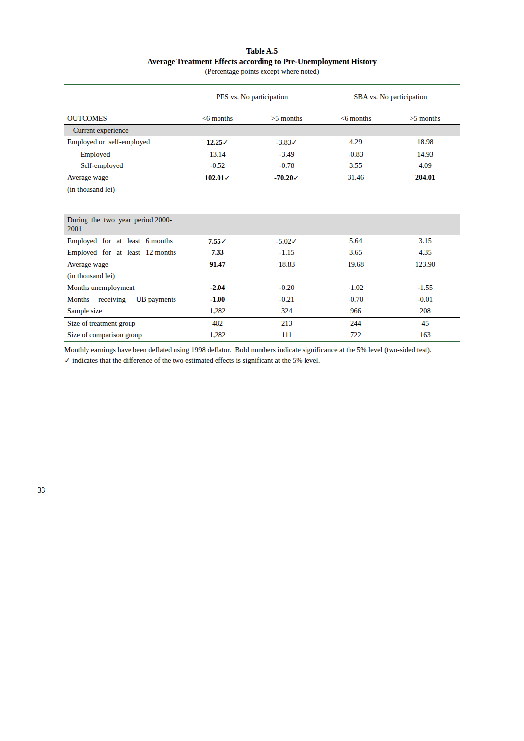Table A.5
Average Treatment Effects according to Pre-Unemployment History
(Percentage points except where noted)
| | PES vs. No participation | SBA vs. No participation |
| OUTCOMES | <6 months | >5 months | <6 months | >5 months |
| Current experience | | | | |
| Employed or self-employed | 12.25 ✓ | -3.83 ✓ | 4.29 | 18.98 |
| Employed | 13.14 | -3.49 | -0.83 | 14.93 |
| Self-employed | -0.52 | -0.78 | 3.55 | 4.09 |
| Average wage | 102.01 ✓ | -70.20 ✓ | 31.46 | 204.01 |
| (in thousand lei) | | | | |
| During the two year period 2000-2001 | | | | |
| Employed for at least 6 months | 7.55 ✓ | -5.02 ✓ | 5.64 | 3.15 |
| Employed for at least 12 months | 7.33 | -1.15 | 3.65 | 4.35 |
| Average wage | 91.47 | 18.83 | 19.68 | 123.90 |
| (in thousand lei) | | | | |
| Months unemployment | -2.04 | -0.20 | -1.02 | -1.55 |
| Months receiving UB payments | -1.00 | -0.21 | -0.70 | -0.01 |
| Sample size | 1,282 | 324 | 966 | 208 |
| Size of treatment group | 482 | 213 | 244 | 45 |
| Size of comparison group | 1,282 | 111 | 722 | 163 |
Monthly earnings have been deflated using 1998 deflator. Bold numbers indicate significance at the 5% level (two-sided test).
✓ indicates that the difference of the two estimated effects is significant at the 5% level.
33